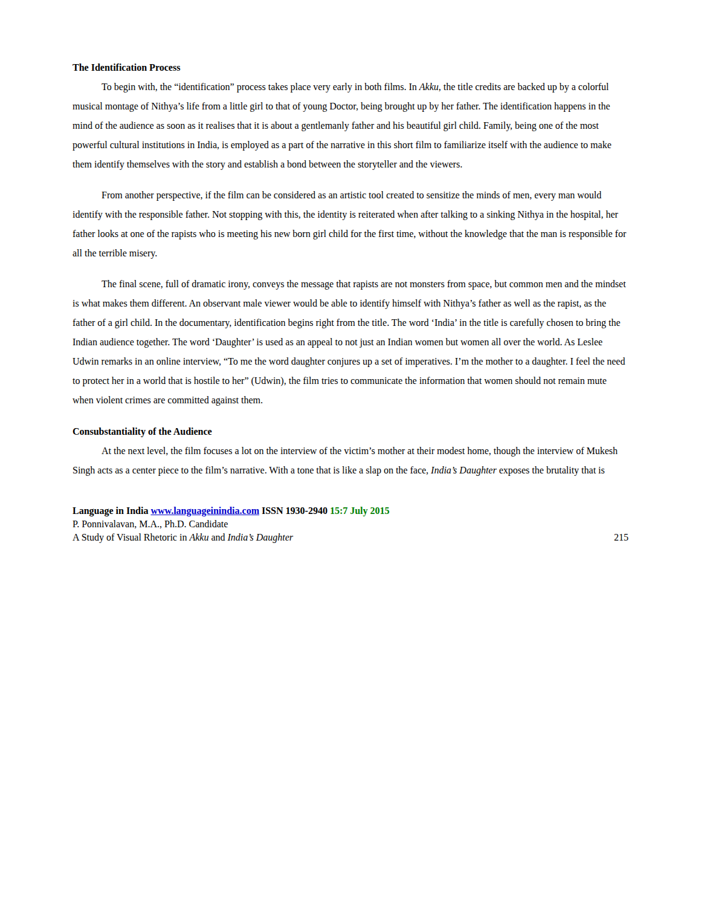The Identification Process
To begin with, the “identification” process takes place very early in both films. In Akku, the title credits are backed up by a colorful musical montage of Nithya’s life from a little girl to that of young Doctor, being brought up by her father. The identification happens in the mind of the audience as soon as it realises that it is about a gentlemanly father and his beautiful girl child. Family, being one of the most powerful cultural institutions in India, is employed as a part of the narrative in this short film to familiarize itself with the audience to make them identify themselves with the story and establish a bond between the storyteller and the viewers.
From another perspective, if the film can be considered as an artistic tool created to sensitize the minds of men, every man would identify with the responsible father. Not stopping with this, the identity is reiterated when after talking to a sinking Nithya in the hospital, her father looks at one of the rapists who is meeting his new born girl child for the first time, without the knowledge that the man is responsible for all the terrible misery.
The final scene, full of dramatic irony, conveys the message that rapists are not monsters from space, but common men and the mindset is what makes them different. An observant male viewer would be able to identify himself with Nithya’s father as well as the rapist, as the father of a girl child. In the documentary, identification begins right from the title. The word ‘India’ in the title is carefully chosen to bring the Indian audience together. The word ‘Daughter’ is used as an appeal to not just an Indian women but women all over the world. As Leslee Udwin remarks in an online interview, “To me the word daughter conjures up a set of imperatives. I’m the mother to a daughter. I feel the need to protect her in a world that is hostile to her” (Udwin), the film tries to communicate the information that women should not remain mute when violent crimes are committed against them.
Consubstantiality of the Audience
At the next level, the film focuses a lot on the interview of the victim’s mother at their modest home, though the interview of Mukesh Singh acts as a center piece to the film’s narrative. With a tone that is like a slap on the face, India’s Daughter exposes the brutality that is
Language in India www.languageinindia.com ISSN 1930-2940 15:7 July 2015
P. Ponnivalavan, M.A., Ph.D. Candidate
A Study of Visual Rhetoric in Akku and India’s Daughter 215